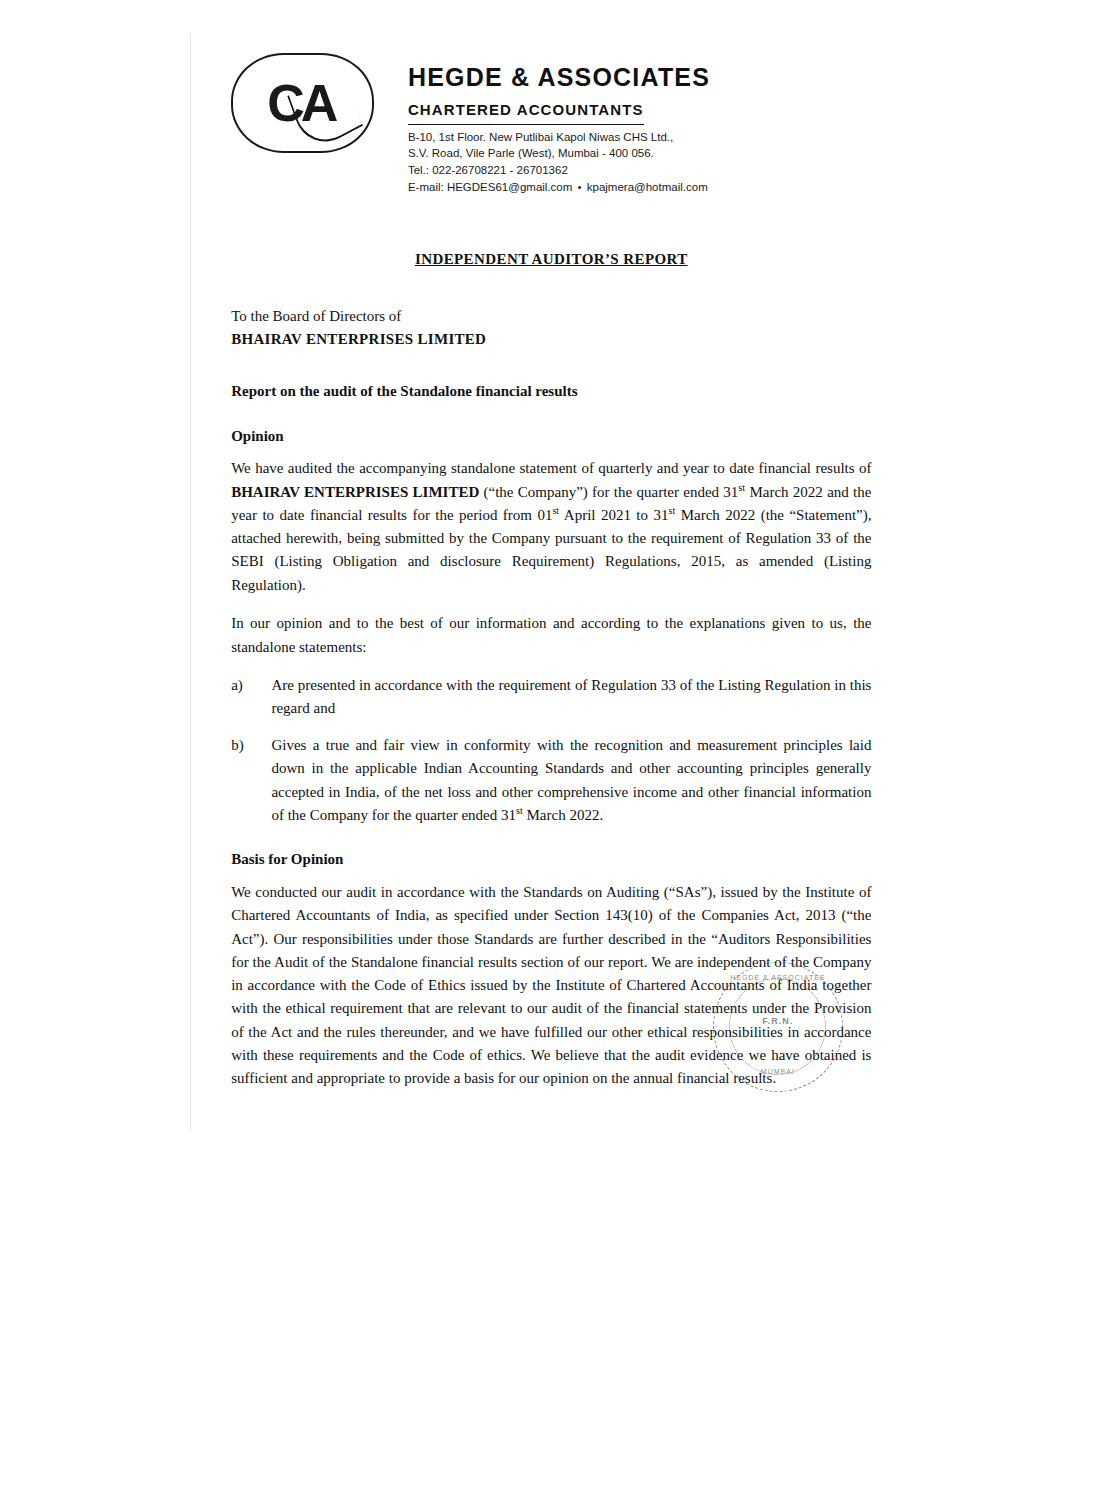CA
HEGDE & ASSOCIATES
CHARTERED ACCOUNTANTS
B-10, 1st Floor. New Putlibai Kapol Niwas CHS Ltd.,
S.V. Road, Vile Parle (West), Mumbai - 400 056.
Tel.: 022-26708221 - 26701362
E-mail: HEGDES61@gmail.com • kpajmera@hotmail.com
INDEPENDENT AUDITOR’S REPORT
To the Board of Directors of
BHAIRAV ENTERPRISES LIMITED
Report on the audit of the Standalone financial results
Opinion
We have audited the accompanying standalone statement of quarterly and year to date financial results of BHAIRAV ENTERPRISES LIMITED (“the Company”) for the quarter ended 31st March 2022 and the year to date financial results for the period from 01st April 2021 to 31st March 2022 (the “Statement”), attached herewith, being submitted by the Company pursuant to the requirement of Regulation 33 of the SEBI (Listing Obligation and disclosure Requirement) Regulations, 2015, as amended (Listing Regulation).
In our opinion and to the best of our information and according to the explanations given to us, the standalone statements:
Are presented in accordance with the requirement of Regulation 33 of the Listing Regulation in this regard and
Gives a true and fair view in conformity with the recognition and measurement principles laid down in the applicable Indian Accounting Standards and other accounting principles generally accepted in India, of the net loss and other comprehensive income and other financial information of the Company for the quarter ended 31st March 2022.
Basis for Opinion
We conducted our audit in accordance with the Standards on Auditing (“SAs”), issued by the Institute of Chartered Accountants of India, as specified under Section 143(10) of the Companies Act, 2013 (“the Act”). Our responsibilities under those Standards are further described in the “Auditors Responsibilities for the Audit of the Standalone financial results section of our report. We are independent of the Company in accordance with the Code of Ethics issued by the Institute of Chartered Accountants of India together with the ethical requirement that are relevant to our audit of the financial statements under the Provision of the Act and the rules thereunder, and we have fulfilled our other ethical responsibilities in accordance with these requirements and the Code of ethics. We believe that the audit evidence we have obtained is sufficient and appropriate to provide a basis for our opinion on the annual financial results.
HEGDE & ASSOCIATES
F.R.N.
MUMBAI